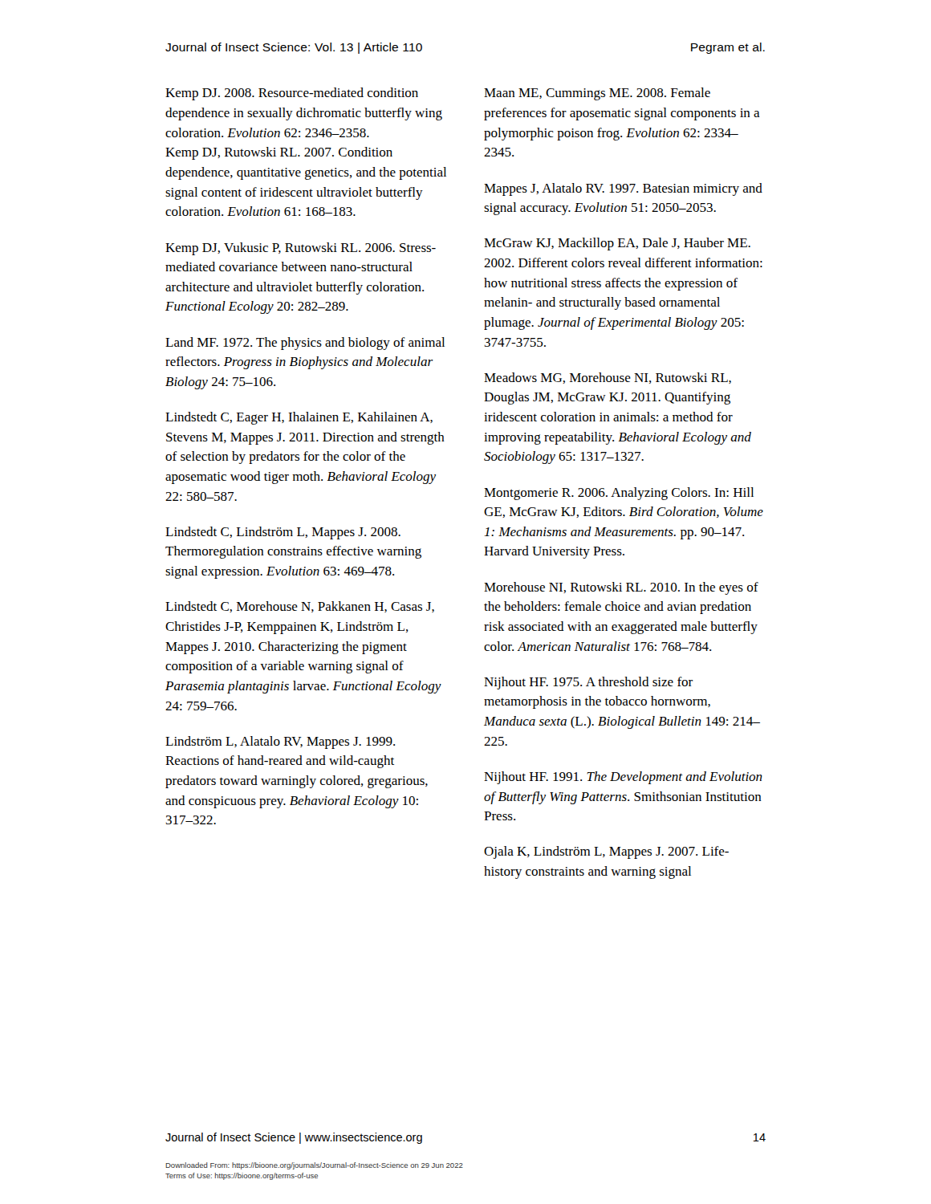Journal of Insect Science: Vol. 13 | Article 110
Pegram et al.
Kemp DJ. 2008. Resource-mediated condition dependence in sexually dichromatic butterfly wing coloration. Evolution 62: 2346–2358.
Kemp DJ, Rutowski RL. 2007. Condition dependence, quantitative genetics, and the potential signal content of iridescent ultraviolet butterfly coloration. Evolution 61: 168–183.
Kemp DJ, Vukusic P, Rutowski RL. 2006. Stress-mediated covariance between nano-structural architecture and ultraviolet butterfly coloration. Functional Ecology 20: 282–289.
Land MF. 1972. The physics and biology of animal reflectors. Progress in Biophysics and Molecular Biology 24: 75–106.
Lindstedt C, Eager H, Ihalainen E, Kahilainen A, Stevens M, Mappes J. 2011. Direction and strength of selection by predators for the color of the aposematic wood tiger moth. Behavioral Ecology 22: 580–587.
Lindstedt C, Lindström L, Mappes J. 2008. Thermoregulation constrains effective warning signal expression. Evolution 63: 469–478.
Lindstedt C, Morehouse N, Pakkanen H, Casas J, Christides J-P, Kemppainen K, Lindström L, Mappes J. 2010. Characterizing the pigment composition of a variable warning signal of Parasemia plantaginis larvae. Functional Ecology 24: 759–766.
Lindström L, Alatalo RV, Mappes J. 1999. Reactions of hand-reared and wild-caught predators toward warningly colored, gregarious, and conspicuous prey. Behavioral Ecology 10: 317–322.
Maan ME, Cummings ME. 2008. Female preferences for aposematic signal components in a polymorphic poison frog. Evolution 62: 2334–2345.
Mappes J, Alatalo RV. 1997. Batesian mimicry and signal accuracy. Evolution 51: 2050–2053.
McGraw KJ, Mackillop EA, Dale J, Hauber ME. 2002. Different colors reveal different information: how nutritional stress affects the expression of melanin- and structurally based ornamental plumage. Journal of Experimental Biology 205: 3747-3755.
Meadows MG, Morehouse NI, Rutowski RL, Douglas JM, McGraw KJ. 2011. Quantifying iridescent coloration in animals: a method for improving repeatability. Behavioral Ecology and Sociobiology 65: 1317–1327.
Montgomerie R. 2006. Analyzing Colors. In: Hill GE, McGraw KJ, Editors. Bird Coloration, Volume 1: Mechanisms and Measurements. pp. 90–147. Harvard University Press.
Morehouse NI, Rutowski RL. 2010. In the eyes of the beholders: female choice and avian predation risk associated with an exaggerated male butterfly color. American Naturalist 176: 768–784.
Nijhout HF. 1975. A threshold size for metamorphosis in the tobacco hornworm, Manduca sexta (L.). Biological Bulletin 149: 214–225.
Nijhout HF. 1991. The Development and Evolution of Butterfly Wing Patterns. Smithsonian Institution Press.
Ojala K, Lindström L, Mappes J. 2007. Life-history constraints and warning signal
Journal of Insect Science | www.insectscience.org
14
Downloaded From: https://bioone.org/journals/Journal-of-Insect-Science on 29 Jun 2022
Terms of Use: https://bioone.org/terms-of-use